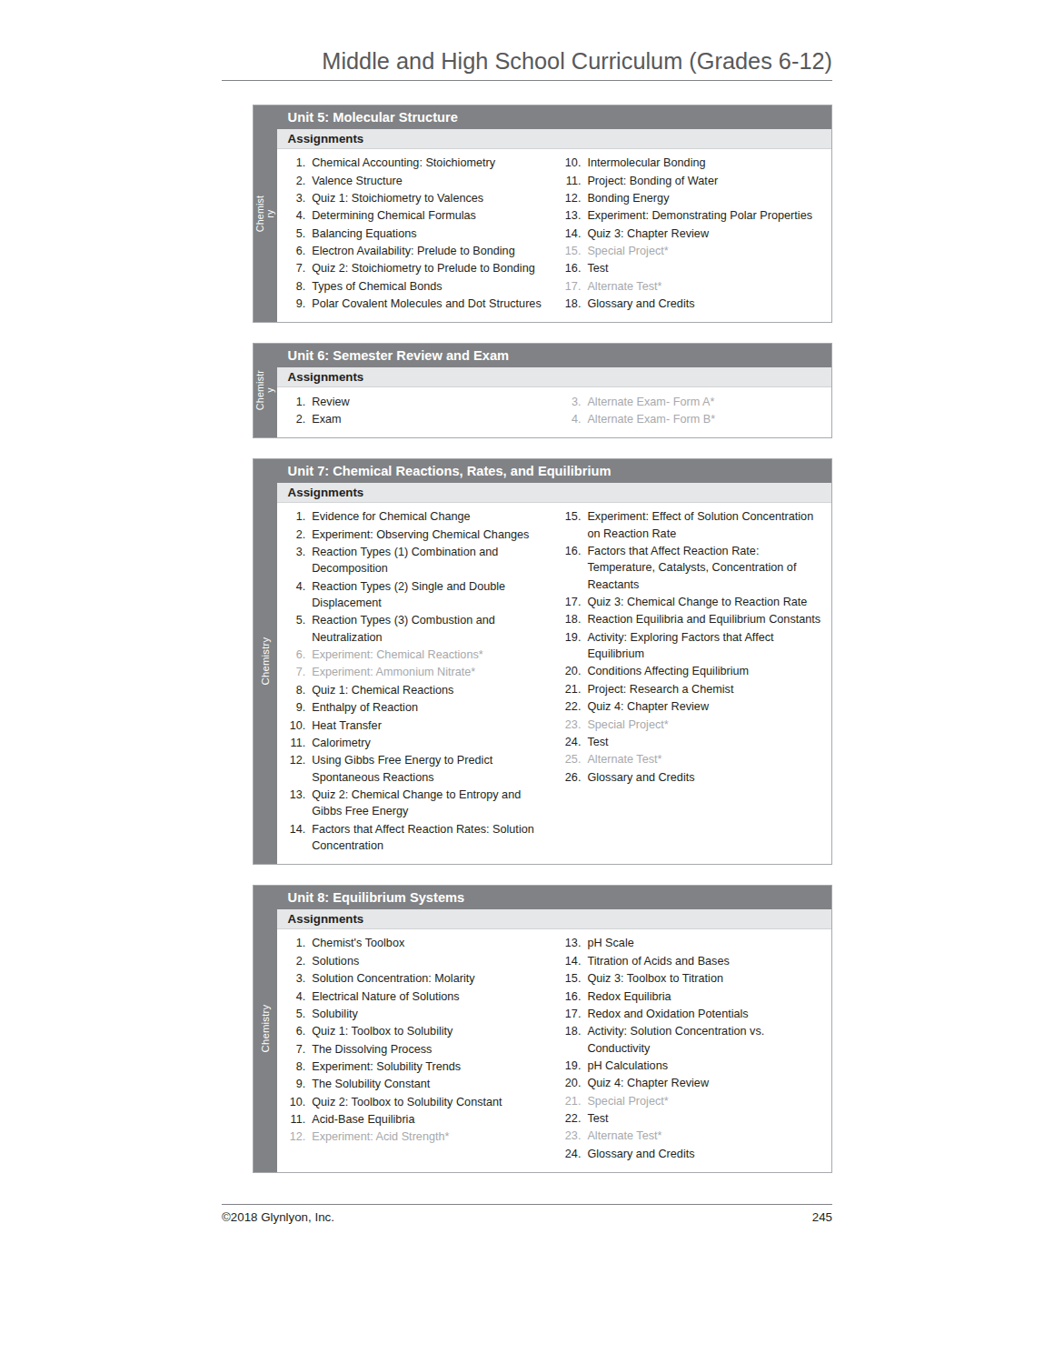Middle and High School Curriculum (Grades 6-12)
Chemist
ry
Unit 5: Molecular Structure
Assignments
1. Chemical Accounting: Stoichiometry
2. Valence Structure
3. Quiz 1: Stoichiometry to Valences
4. Determining Chemical Formulas
5. Balancing Equations
6. Electron Availability: Prelude to Bonding
7. Quiz 2: Stoichiometry to Prelude to Bonding
8. Types of Chemical Bonds
9. Polar Covalent Molecules and Dot Structures
10. Intermolecular Bonding
11. Project: Bonding of Water
12. Bonding Energy
13. Experiment: Demonstrating Polar Properties
14. Quiz 3: Chapter Review
15. Special Project*
16. Test
17. Alternate Test*
18. Glossary and Credits
Chemistr
y
Unit 6: Semester Review and Exam
Assignments
1. Review
2. Exam
3. Alternate Exam- Form A*
4. Alternate Exam- Form B*
Chemistry
Unit 7: Chemical Reactions, Rates, and Equilibrium
Assignments
1. Evidence for Chemical Change
2. Experiment: Observing Chemical Changes
3. Reaction Types (1) Combination and Decomposition
4. Reaction Types (2) Single and Double Displacement
5. Reaction Types (3) Combustion and Neutralization
6. Experiment: Chemical Reactions*
7. Experiment: Ammonium Nitrate*
8. Quiz 1: Chemical Reactions
9. Enthalpy of Reaction
10. Heat Transfer
11. Calorimetry
12. Using Gibbs Free Energy to Predict Spontaneous Reactions
13. Quiz 2: Chemical Change to Entropy and Gibbs Free Energy
14. Factors that Affect Reaction Rates: Solution Concentration
15. Experiment: Effect of Solution Concentration on Reaction Rate
16. Factors that Affect Reaction Rate: Temperature, Catalysts, Concentration of Reactants
17. Quiz 3: Chemical Change to Reaction Rate
18. Reaction Equilibria and Equilibrium Constants
19. Activity: Exploring Factors that Affect Equilibrium
20. Conditions Affecting Equilibrium
21. Project: Research a Chemist
22. Quiz 4: Chapter Review
23. Special Project*
24. Test
25. Alternate Test*
26. Glossary and Credits
Chemistry
Unit 8: Equilibrium Systems
Assignments
1. Chemist's Toolbox
2. Solutions
3. Solution Concentration: Molarity
4. Electrical Nature of Solutions
5. Solubility
6. Quiz 1: Toolbox to Solubility
7. The Dissolving Process
8. Experiment: Solubility Trends
9. The Solubility Constant
10. Quiz 2: Toolbox to Solubility Constant
11. Acid-Base Equilibria
12. Experiment: Acid Strength*
13. pH Scale
14. Titration of Acids and Bases
15. Quiz 3: Toolbox to Titration
16. Redox Equilibria
17. Redox and Oxidation Potentials
18. Activity: Solution Concentration vs. Conductivity
19. pH Calculations
20. Quiz 4: Chapter Review
21. Special Project*
22. Test
23. Alternate Test*
24. Glossary and Credits
©2018 Glynlyon, Inc.
245